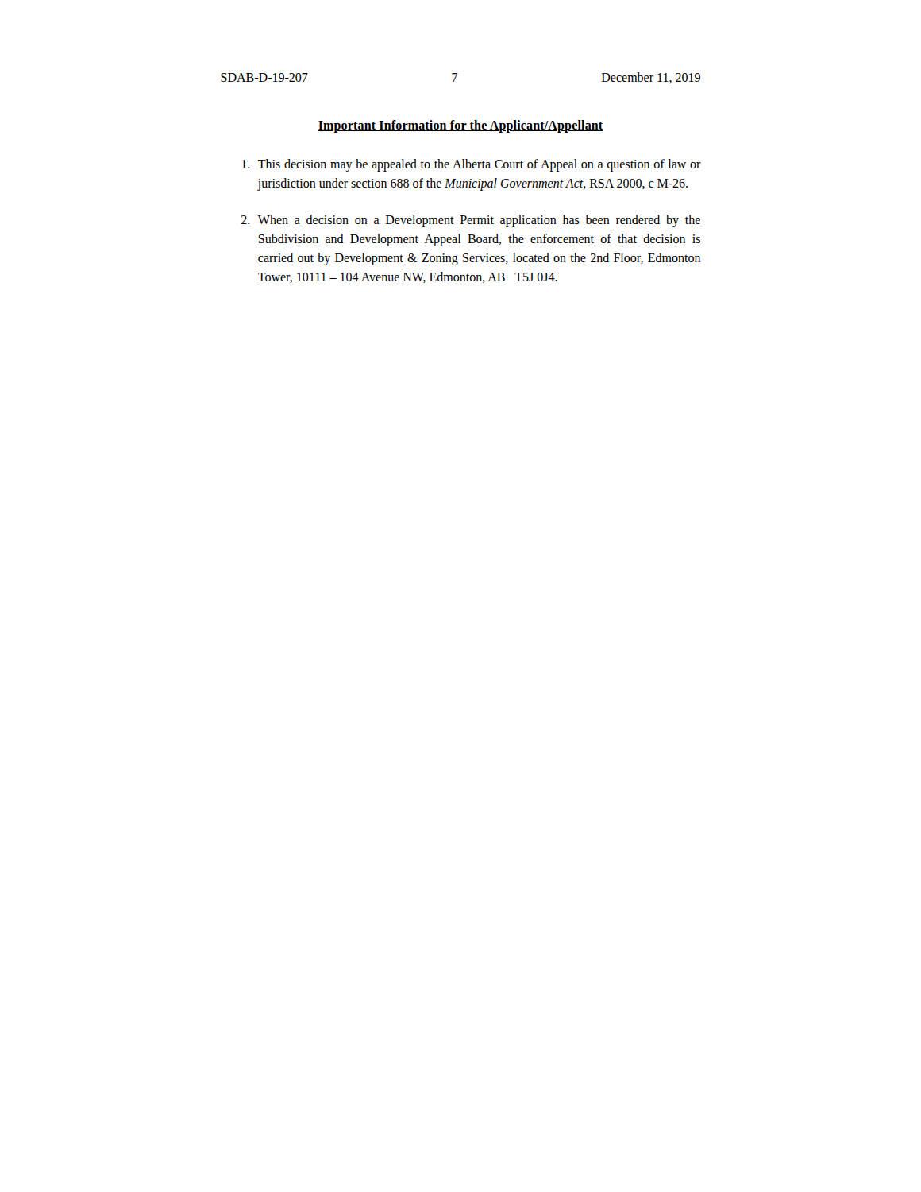SDAB-D-19-207
7
December 11, 2019
Important Information for the Applicant/Appellant
This decision may be appealed to the Alberta Court of Appeal on a question of law or jurisdiction under section 688 of the Municipal Government Act, RSA 2000, c M-26.
When a decision on a Development Permit application has been rendered by the Subdivision and Development Appeal Board, the enforcement of that decision is carried out by Development & Zoning Services, located on the 2nd Floor, Edmonton Tower, 10111 – 104 Avenue NW, Edmonton, AB T5J 0J4.